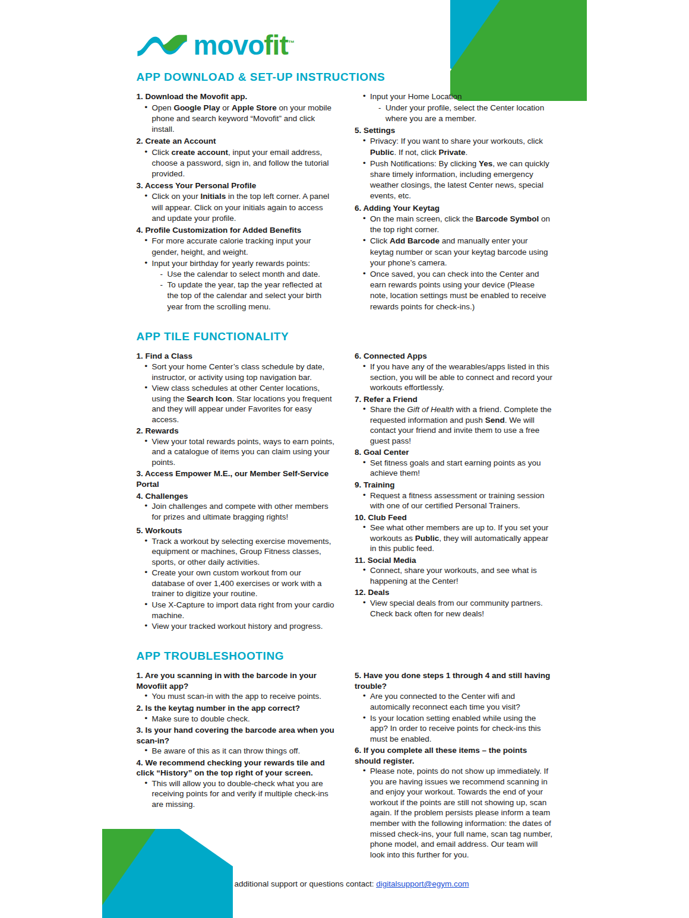movo fit™
App Download & Set-Up Instructions
1. Download the Movofit app.
Open Google Play or Apple Store on your mobile phone and search keyword “Movofit” and click install.
2. Create an Account
Click create account, input your email address, choose a password, sign in, and follow the tutorial provided.
3. Access Your Personal Profile
Click on your Initials in the top left corner. A panel will appear. Click on your initials again to access and update your profile.
4. Profile Customization for Added Benefits
For more accurate calorie tracking input your gender, height, and weight.
Input your birthday for yearly rewards points:
Use the calendar to select month and date.
To update the year, tap the year reflected at the top of the calendar and select your birth year from the scrolling menu.
Input your Home Location
Under your profile, select the Center location where you are a member.
5. Settings
Privacy: If you want to share your workouts, click Public. If not, click Private.
Push Notifications: By clicking Yes, we can quickly share timely information, including emergency weather closings, the latest Center news, special events, etc.
6. Adding Your Keytag
On the main screen, click the Barcode Symbol on the top right corner.
Click Add Barcode and manually enter your keytag number or scan your keytag barcode using your phone’s camera.
Once saved, you can check into the Center and earn rewards points using your device (Please note, location settings must be enabled to receive rewards points for check-ins.)
App Tile Functionality
1. Find a Class
Sort your home Center’s class schedule by date, instructor, or activity using top navigation bar.
View class schedules at other Center locations, using the Search Icon. Star locations you frequent and they will appear under Favorites for easy access.
2. Rewards
View your total rewards points, ways to earn points, and a catalogue of items you can claim using your points.
3. Access Empower M.E., our Member Self-Service Portal
4. Challenges
Join challenges and compete with other members for prizes and ultimate bragging rights!
5. Workouts
Track a workout by selecting exercise movements, equipment or machines, Group Fitness classes, sports, or other daily activities.
Create your own custom workout from our database of over 1,400 exercises or work with a trainer to digitize your routine.
Use X-Capture to import data right from your cardio machine.
View your tracked workout history and progress.
6. Connected Apps
If you have any of the wearables/apps listed in this section, you will be able to connect and record your workouts effortlessly.
7. Refer a Friend
Share the Gift of Health with a friend. Complete the requested information and push Send. We will contact your friend and invite them to use a free guest pass!
8. Goal Center
Set fitness goals and start earning points as you achieve them!
9. Training
Request a fitness assessment or training session with one of our certified Personal Trainers.
10. Club Feed
See what other members are up to. If you set your workouts as Public, they will automatically appear in this public feed.
11. Social Media
Connect, share your workouts, and see what is happening at the Center!
12. Deals
View special deals from our community partners. Check back often for new deals!
App Troubleshooting
1. Are you scanning in with the barcode in your Movofiit app?
You must scan-in with the app to receive points.
2. Is the keytag number in the app correct?
Make sure to double check.
3. Is your hand covering the barcode area when you scan-in?
Be aware of this as it can throw things off.
4. We recommend checking your rewards tile and click “History” on the top right of your screen.
This will allow you to double-check what you are receiving points for and verify if multiple check-ins are missing.
5. Have you done steps 1 through 4 and still having trouble?
Are you connected to the Center wifi and automically reconnect each time you visit?
Is your location setting enabled while using the app? In order to receive points for check-ins this must be enabled.
6. If you complete all these items – the points should register.
Please note, points do not show up immediately. If you are having issues we recommend scanning in and enjoy your workout. Towards the end of your workout if the points are still not showing up, scan again. If the problem persists please inform a team member with the following information: the dates of missed check-ins, your full name, scan tag number, phone model, and email address. Our team will look into this further for you.
For additional support or questions contact: digitalsupport@egym.com